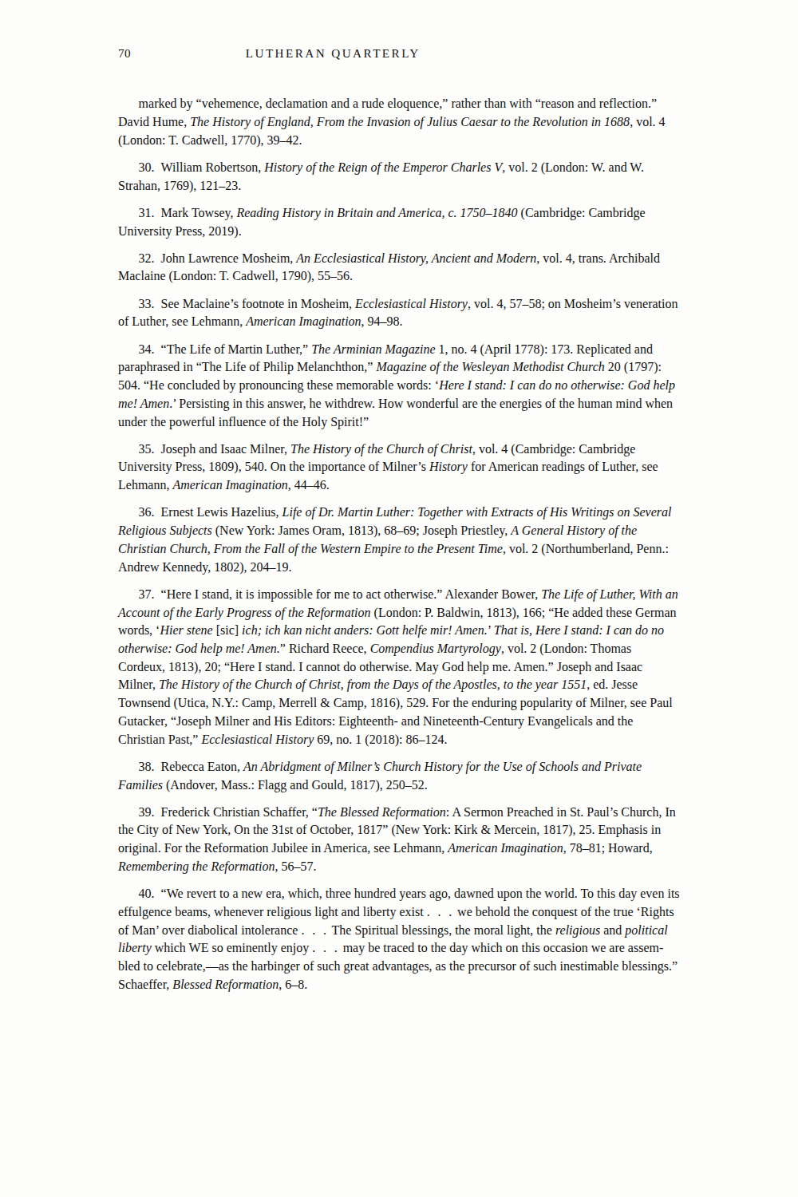70
Lutheran Quarterly
marked by vehemence, declamation and a rude eloquence, rather than with reason and reflection. David Hume, The History of England, From the Invasion of Julius Caesar to the Revolution in 1688, vol. 4 (London: T. Cadwell, 1770), 39–42.
30. William Robertson, History of the Reign of the Emperor Charles V, vol. 2 (London: W. and W. Strahan, 1769), 121–23.
31. Mark Towsey, Reading History in Britain and America, c. 1750–1840 (Cambridge: Cambridge University Press, 2019).
32. John Lawrence Mosheim, An Ecclesiastical History, Ancient and Modern, vol. 4, trans. Archibald Maclaine (London: T. Cadwell, 1790), 55–56.
33. See Maclaine’s footnote in Mosheim, Ecclesiastical History, vol. 4, 57–58; on Mosheim’s veneration of Luther, see Lehmann, American Imagination, 94–98.
34. The Life of Martin Luther, The Arminian Magazine 1, no. 4 (April 1778): 173. Replicated and paraphrased in The Life of Philip Melanchthon, Magazine of the Wesleyan Methodist Church 20 (1797): 504. He concluded by pronouncing these memorable words: ‘Here I stand: I can do no otherwise: God help me! Amen.’ Persisting in this answer, he withdrew. How wonderful are the energies of the human mind when under the powerful influence of the Holy Spirit!
35. Joseph and Isaac Milner, The History of the Church of Christ, vol. 4 (Cambridge: Cambridge University Press, 1809), 540. On the importance of Milner’s History for American readings of Luther, see Lehmann, American Imagination, 44–46.
36. Ernest Lewis Hazelius, Life of Dr. Martin Luther: Together with Extracts of His Writings on Several Religious Subjects (New York: James Oram, 1813), 68–69; Joseph Priestley, A General History of the Christian Church, From the Fall of the Western Empire to the Present Time, vol. 2 (Northumberland, Penn.: Andrew Kennedy, 1802), 204–19.
37. Here I stand, it is impossible for me to act otherwise. Alexander Bower, The Life of Luther, With an Account of the Early Progress of the Reformation (London: P. Baldwin, 1813), 166; He added these German words, ‘Hier stene [sic] ich; ich kan nicht anders: Gott helfe mir! Amen.’ That is, Here I stand: I can do no otherwise: God help me! Amen. Richard Reece, Compendius Martyrology, vol. 2 (London: Thomas Cordeux, 1813), 20; Here I stand. I cannot do otherwise. May God help me. Amen. Joseph and Isaac Milner, The History of the Church of Christ, from the Days of the Apostles, to the year 1551, ed. Jesse Townsend (Utica, N.Y.: Camp, Merrell & Camp, 1816), 529. For the enduring popularity of Milner, see Paul Gutacker, Joseph Milner and His Editors: Eighteenth- and Nineteenth-Century Evangelicals and the Christian Past, Ecclesiastical History 69, no. 1 (2018): 86–124.
38. Rebecca Eaton, An Abridgment of Milner’s Church History for the Use of Schools and Private Families (Andover, Mass.: Flagg and Gould, 1817), 250–52.
39. Frederick Christian Schaffer, The Blessed Reformation: A Sermon Preached in St. Paul’s Church, In the City of New York, On the 31st of October, 1817 (New York: Kirk & Mercein, 1817), 25. Emphasis in original. For the Reformation Jubilee in America, see Lehmann, American Imagination, 78–81; Howard, Remembering the Reformation, 56–57.
40. We revert to a new era, which, three hundred years ago, dawned upon the world. To this day even its effulgence beams, whenever religious light and liberty exist . . . we behold the conquest of the true Rights of Man over diabolical intolerance . . . The Spiritual blessings, the moral light, the religious and political liberty which WE so eminently enjoy . . . may be traced to the day which on this occasion we are assembled to celebrate,—as the harbinger of such great advantages, as the precursor of such inestimable blessings. Schaeffer, Blessed Reformation, 6–8.